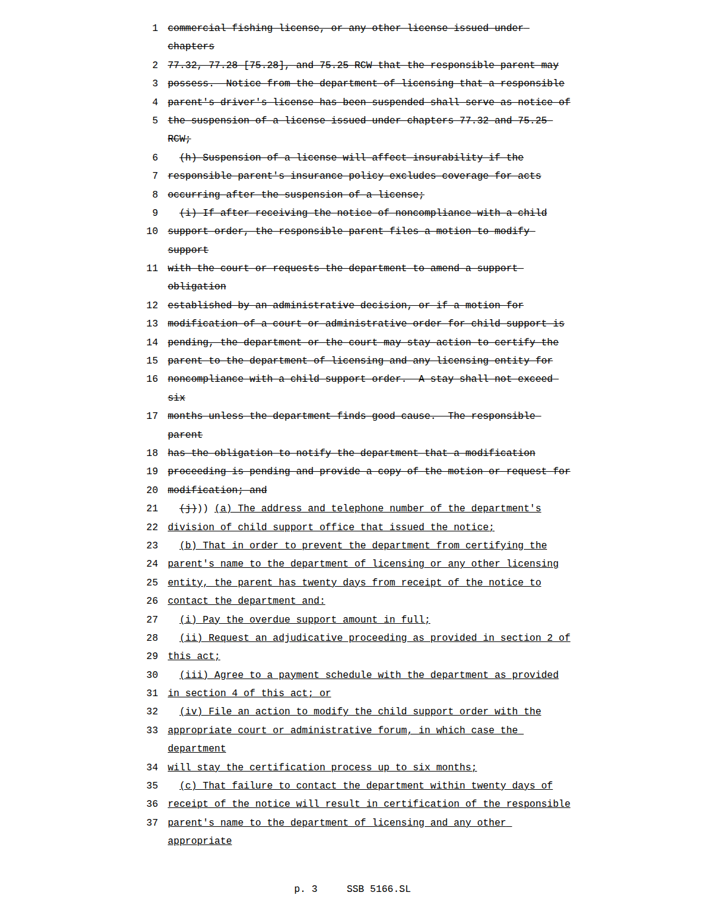1 commercial fishing license, or any other license issued under chapters
277.32, 77.28 [75.28], and 75.25 RCW that the responsible parent may
3 possess. Notice from the department of licensing that a responsible
4 parent's driver's license has been suspended shall serve as notice of
5 the suspension of a license issued under chapters 77.32 and 75.25 RCW;
6 (h) Suspension of a license will affect insurability if the
7 responsible parent's insurance policy excludes coverage for acts
8 occurring after the suspension of a license;
9 (i) If after receiving the notice of noncompliance with a child
10 support order, the responsible parent files a motion to modify support
11 with the court or requests the department to amend a support obligation
12 established by an administrative decision, or if a motion for
13 modification of a court or administrative order for child support is
14 pending, the department or the court may stay action to certify the
15 parent to the department of licensing and any licensing entity for
16 noncompliance with a child support order. A stay shall not exceed six
17 months unless the department finds good cause. The responsible parent
18 has the obligation to notify the department that a modification
19 proceeding is pending and provide a copy of the motion or request for
20 modification; and
21 (j))) (a) The address and telephone number of the department's
22 division of child support office that issued the notice;
23 (b) That in order to prevent the department from certifying the
24 parent's name to the department of licensing or any other licensing
25 entity, the parent has twenty days from receipt of the notice to
26 contact the department and:
27 (i) Pay the overdue support amount in full;
28 (ii) Request an adjudicative proceeding as provided in section 2 of
29 this act;
30 (iii) Agree to a payment schedule with the department as provided
31 in section 4 of this act; or
32 (iv) File an action to modify the child support order with the
33 appropriate court or administrative forum, in which case the department
34 will stay the certification process up to six months;
35 (c) That failure to contact the department within twenty days of
36 receipt of the notice will result in certification of the responsible
37 parent's name to the department of licensing and any other appropriate
p. 3 SSB 5166.SL